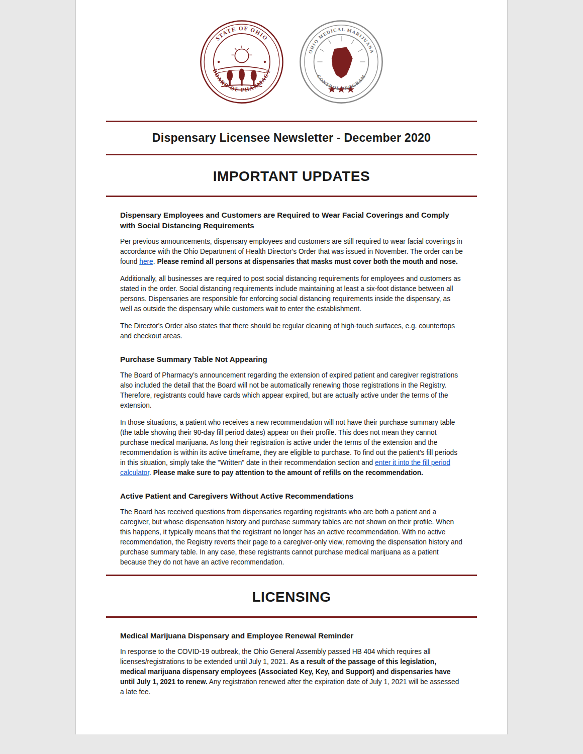STATE OF OHIO BOARD OF PHARMACY OHIO MEDICAL MARIJUANA CONTROL PROGRAM
Dispensary Licensee Newsletter - December 2020
IMPORTANT UPDATES
Dispensary Employees and Customers are Required to Wear Facial Coverings and Comply with Social Distancing Requirements
Per previous announcements, dispensary employees and customers are still required to wear facial coverings in accordance with the Ohio Department of Health Director's Order that was issued in November. The order can be found here. Please remind all persons at dispensaries that masks must cover both the mouth and nose.
Additionally, all businesses are required to post social distancing requirements for employees and customers as stated in the order. Social distancing requirements include maintaining at least a six-foot distance between all persons. Dispensaries are responsible for enforcing social distancing requirements inside the dispensary, as well as outside the dispensary while customers wait to enter the establishment.
The Director's Order also states that there should be regular cleaning of high-touch surfaces, e.g. countertops and checkout areas.
Purchase Summary Table Not Appearing
The Board of Pharmacy's announcement regarding the extension of expired patient and caregiver registrations also included the detail that the Board will not be automatically renewing those registrations in the Registry. Therefore, registrants could have cards which appear expired, but are actually active under the terms of the extension.
In those situations, a patient who receives a new recommendation will not have their purchase summary table (the table showing their 90-day fill period dates) appear on their profile. This does not mean they cannot purchase medical marijuana. As long their registration is active under the terms of the extension and the recommendation is within its active timeframe, they are eligible to purchase. To find out the patient's fill periods in this situation, simply take the "Written" date in their recommendation section and enter it into the fill period calculator. Please make sure to pay attention to the amount of refills on the recommendation.
Active Patient and Caregivers Without Active Recommendations
The Board has received questions from dispensaries regarding registrants who are both a patient and a caregiver, but whose dispensation history and purchase summary tables are not shown on their profile. When this happens, it typically means that the registrant no longer has an active recommendation. With no active recommendation, the Registry reverts their page to a caregiver-only view, removing the dispensation history and purchase summary table. In any case, these registrants cannot purchase medical marijuana as a patient because they do not have an active recommendation.
LICENSING
Medical Marijuana Dispensary and Employee Renewal Reminder
In response to the COVID-19 outbreak, the Ohio General Assembly passed HB 404 which requires all licenses/registrations to be extended until July 1, 2021. As a result of the passage of this legislation, medical marijuana dispensary employees (Associated Key, Key, and Support) and dispensaries have until July 1, 2021 to renew. Any registration renewed after the expiration date of July 1, 2021 will be assessed a late fee.